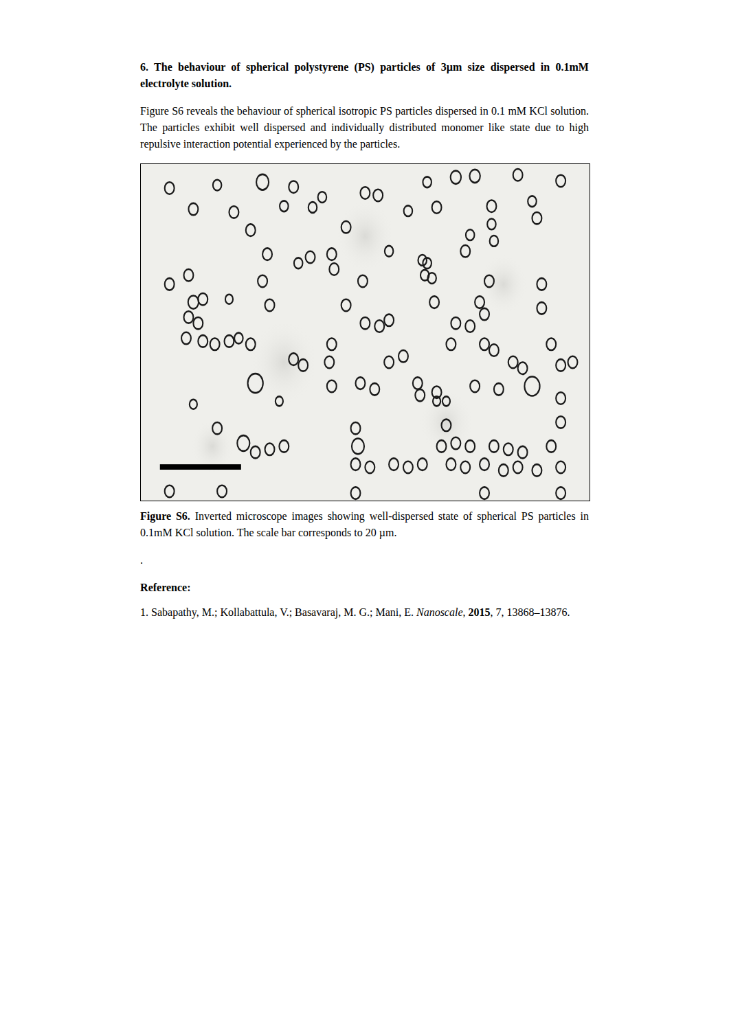6. The behaviour of spherical polystyrene (PS) particles of 3µm size dispersed in 0.1mM electrolyte solution.
Figure S6 reveals the behaviour of spherical isotropic PS particles dispersed in 0.1 mM KCl solution. The particles exhibit well dispersed and individually distributed monomer like state due to high repulsive interaction potential experienced by the particles.
Figure S6. Inverted microscope images showing well-dispersed state of spherical PS particles in 0.1mM KCl solution. The scale bar corresponds to 20 µm.
.
Reference:
1. Sabapathy, M.; Kollabattula, V.; Basavaraj, M. G.; Mani, E. Nanoscale, 2015, 7, 13868–13876.